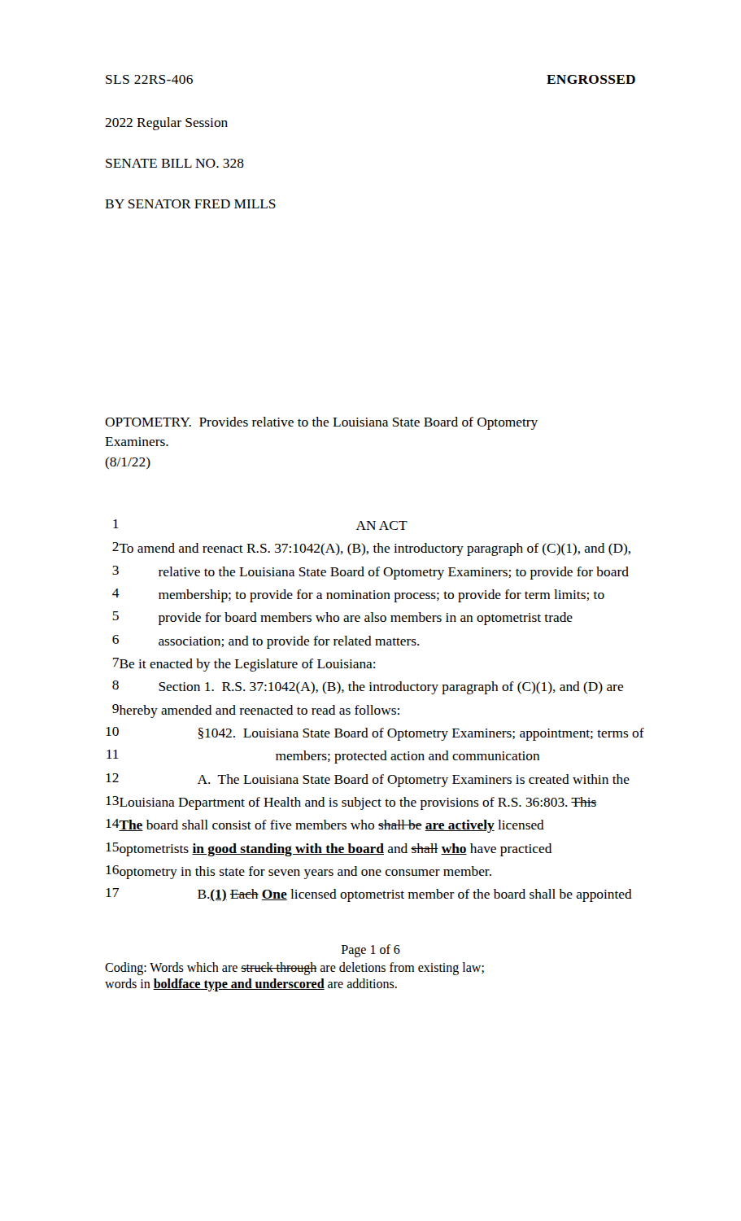SLS 22RS-406 ENGROSSED
2022 Regular Session
SENATE BILL NO. 328
BY SENATOR FRED MILLS
OPTOMETRY. Provides relative to the Louisiana State Board of Optometry Examiners.
(8/1/22)
| 1 | AN ACT |
| 2 | To amend and reenact R.S. 37:1042(A), (B), the introductory paragraph of (C)(1), and (D), |
| 3 | relative to the Louisiana State Board of Optometry Examiners; to provide for board |
| 4 | membership; to provide for a nomination process; to provide for term limits; to |
| 5 | provide for board members who are also members in an optometrist trade |
| 6 | association; and to provide for related matters. |
| 7 | Be it enacted by the Legislature of Louisiana: |
| 8 | Section 1. R.S. 37:1042(A), (B), the introductory paragraph of (C)(1), and (D) are |
| 9 | hereby amended and reenacted to read as follows: |
| 10 | §1042. Louisiana State Board of Optometry Examiners; appointment; terms of |
| 11 | members; protected action and communication |
| 12 | A. The Louisiana State Board of Optometry Examiners is created within the |
| 13 | Louisiana Department of Health and is subject to the provisions of R.S. 36:803. This |
| 14 | The board shall consist of five members who shall be are actively licensed |
| 15 | optometrists in good standing with the board and shall who have practiced |
| 16 | optometry in this state for seven years and one consumer member. |
| 17 | B. (1) Each One licensed optometrist member of the board shall be appointed |
Page 1 of 6
Coding: Words which are struck through are deletions from existing law;
words in boldface type and underscored are additions.